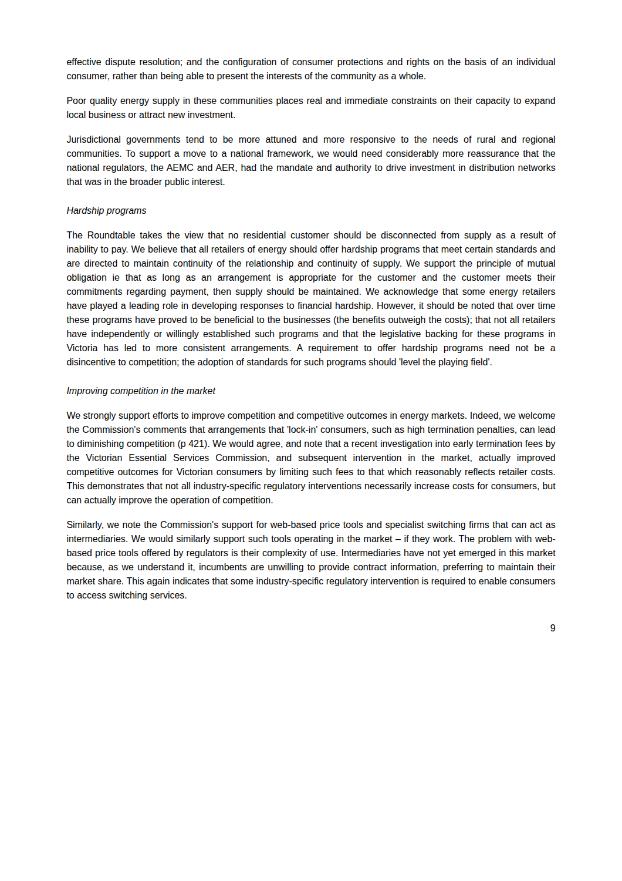effective dispute resolution; and the configuration of consumer protections and rights on the basis of an individual consumer, rather than being able to present the interests of the community as a whole.
Poor quality energy supply in these communities places real and immediate constraints on their capacity to expand local business or attract new investment.
Jurisdictional governments tend to be more attuned and more responsive to the needs of rural and regional communities. To support a move to a national framework, we would need considerably more reassurance that the national regulators, the AEMC and AER, had the mandate and authority to drive investment in distribution networks that was in the broader public interest.
Hardship programs
The Roundtable takes the view that no residential customer should be disconnected from supply as a result of inability to pay. We believe that all retailers of energy should offer hardship programs that meet certain standards and are directed to maintain continuity of the relationship and continuity of supply. We support the principle of mutual obligation ie that as long as an arrangement is appropriate for the customer and the customer meets their commitments regarding payment, then supply should be maintained. We acknowledge that some energy retailers have played a leading role in developing responses to financial hardship. However, it should be noted that over time these programs have proved to be beneficial to the businesses (the benefits outweigh the costs); that not all retailers have independently or willingly established such programs and that the legislative backing for these programs in Victoria has led to more consistent arrangements. A requirement to offer hardship programs need not be a disincentive to competition; the adoption of standards for such programs should 'level the playing field'.
Improving competition in the market
We strongly support efforts to improve competition and competitive outcomes in energy markets. Indeed, we welcome the Commission's comments that arrangements that 'lock-in' consumers, such as high termination penalties, can lead to diminishing competition (p 421). We would agree, and note that a recent investigation into early termination fees by the Victorian Essential Services Commission, and subsequent intervention in the market, actually improved competitive outcomes for Victorian consumers by limiting such fees to that which reasonably reflects retailer costs. This demonstrates that not all industry-specific regulatory interventions necessarily increase costs for consumers, but can actually improve the operation of competition.
Similarly, we note the Commission's support for web-based price tools and specialist switching firms that can act as intermediaries. We would similarly support such tools operating in the market – if they work. The problem with web-based price tools offered by regulators is their complexity of use. Intermediaries have not yet emerged in this market because, as we understand it, incumbents are unwilling to provide contract information, preferring to maintain their market share. This again indicates that some industry-specific regulatory intervention is required to enable consumers to access switching services.
9